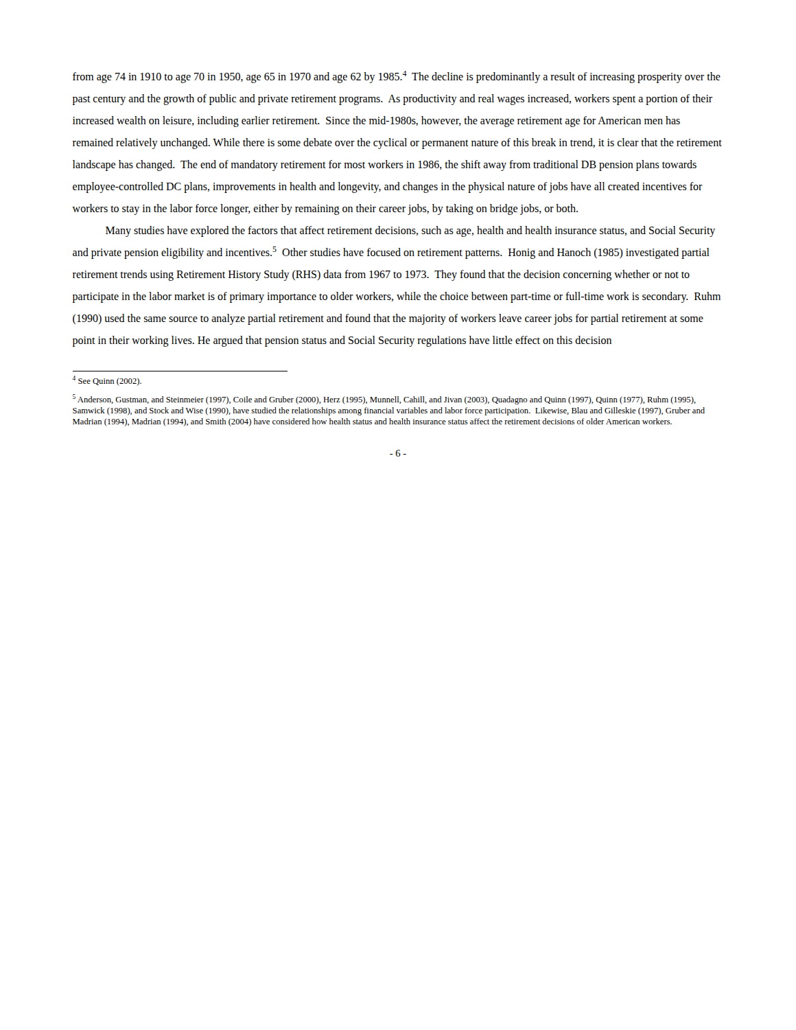from age 74 in 1910 to age 70 in 1950, age 65 in 1970 and age 62 by 1985.4 The decline is predominantly a result of increasing prosperity over the past century and the growth of public and private retirement programs. As productivity and real wages increased, workers spent a portion of their increased wealth on leisure, including earlier retirement. Since the mid-1980s, however, the average retirement age for American men has remained relatively unchanged. While there is some debate over the cyclical or permanent nature of this break in trend, it is clear that the retirement landscape has changed. The end of mandatory retirement for most workers in 1986, the shift away from traditional DB pension plans towards employee-controlled DC plans, improvements in health and longevity, and changes in the physical nature of jobs have all created incentives for workers to stay in the labor force longer, either by remaining on their career jobs, by taking on bridge jobs, or both.
Many studies have explored the factors that affect retirement decisions, such as age, health and health insurance status, and Social Security and private pension eligibility and incentives.5 Other studies have focused on retirement patterns. Honig and Hanoch (1985) investigated partial retirement trends using Retirement History Study (RHS) data from 1967 to 1973. They found that the decision concerning whether or not to participate in the labor market is of primary importance to older workers, while the choice between part-time or full-time work is secondary. Ruhm (1990) used the same source to analyze partial retirement and found that the majority of workers leave career jobs for partial retirement at some point in their working lives. He argued that pension status and Social Security regulations have little effect on this decision
4 See Quinn (2002).
5 Anderson, Gustman, and Steinmeier (1997), Coile and Gruber (2000), Herz (1995), Munnell, Cahill, and Jivan (2003), Quadagno and Quinn (1997), Quinn (1977), Ruhm (1995), Samwick (1998), and Stock and Wise (1990), have studied the relationships among financial variables and labor force participation. Likewise, Blau and Gilleskie (1997), Gruber and Madrian (1994), Madrian (1994), and Smith (2004) have considered how health status and health insurance status affect the retirement decisions of older American workers.
- 6 -